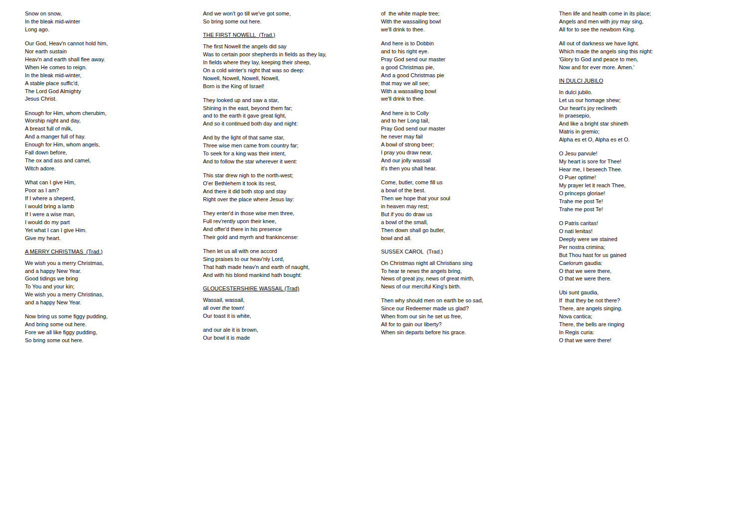Snow on snow,
In the bleak mid-winter
Long ago.
Our God, Heav'n cannot hold him,
Nor earth sustain
Heav'n and earth shall flee away.
When He comes to reign.
In the bleak mid-winter,
A stable place suffic'd,
The Lord God Almighty
Jesus Christ.
Enough for Him, whom cherubim,
Worship night and day,
A breast full of milk,
And a manger full of hay.
Enough for Him, whom angels,
Fall down before,
The ox and ass and camel,
Witch adore.
What can I give Him,
Poor as I am?
If I where a sheperd,
I would bring a lamb
If I were a wise man,
I would do my part
Yet what I can I give Him.
Give my heart.
A MERRY CHRISTMAS (Trad.)
We wish you a merry Christmas,
and a happy New Year.
Good tidings we bring
To You and your kin;
We wish you a merry Christinas,
and a happy New Year.
Now bring us some figgy pudding,
And bring some out here.
Fore we all like figgy pudding,
So bring some out here.
And we won't go till we've got some,
So bring some out here.
THE FIRST NOWELL (Trad.)
The first Nowell the angels did say
Was to certain poor shepherds in fields as they lay,
In fields where they lay, keeping their sheep,
On a cold winter's night that was so deep:
Nowell, Nowell, Nowell, Nowell,
Born is the King of Israel!
They looked up and saw a star,
Shining in the east, beyond them far;
and to the earth it gave great light,
And so it continued both day and night:
And by the light of that same star,
Three wise men came from country far;
To seek for a king was their intent,
And to follow the star wherever it went:
This star drew nigh to the north-west;
O'er Bethlehem it took its rest,
And there it did both stop and stay
Right over the place where Jesus lay:
They enter'd in those wise men three,
Full rev'rently upon their knee,
And offer'd there in his presence
Their gold and myrrh and frankincense:
Then let us all with one accord
Sing praises to our heav'nly Lord,
That hath made heav'n and earth of naught,
And with his blond mankind hath bought:
GLOUCESTERSHIRE WASSAIL (Trad)
Wassail, wassail,
all over the town!
Our toast it is white,
and our ale it is brown,
Our bowl it is made
of the white maple tree;
With the wassailing bowl
we'll drink to thee.
And here is to Dobbin
and to his right eye.
Pray God send our master
a good Christmas pie,
And a good Christmas pie
that may we all see;
With a wassailing bowl
we'll drink to thee.
And here is to Colly
and to her Long tail,
Pray God send our master
he never may fail
A bowl of strong beer;
I pray you draw near,
And our jolly wassail
it's then you shall hear.
Come, butler, come fill us
a bowl of the best.
Then we hope that your soul
in heaven may rest;
But if you do draw us
a bowl of the small,
Then down shall go butler,
bowl and all.
SUSSEX CAROL (Trad.)
On Christmas night all Christians sing
To hear te news the angels bring,
News of great joy, news of great mirth,
News of our merciful King's birth.
Then why should men on earth be so sad,
Since our Redeemer made us glad?
When from our sin he set us free,
All for to gain our liberty?
When sin departs before his grace.
Then life and health come in its place;
Angels and men with joy may sing,
All for to see the newborn King.
All out of darkness we have light.
Which made the angels sing this night:
'Glory to God and peace to men,
Now and for ever more. Amen.'
IN DULCI JUBILO
In dulci jubilo.
Let us our homage shew;
Our heart's joy reclineth
In praesepio,
And like a bright star shineth
Matris in gremio;
Alpha es et O, Alpha es et O.
O Jesu parvule!
My heart is sore for Thee!
Hear me, I beseech Thee.
O Puer optime!
My prayer let it reach Thee,
O princeps gloriae!
Trahe me post Te!
Trahe me post Te!
O Patris caritas!
O nati lenitas!
Deeply were we stained
Per nostra crimina;
But Thou hast for us gained
Caelorum gaudia:
O that we were there,
O that we were there.
Ubi sunt gaudia,
If that they be not there?
There, are angels singing.
Nova cantica;
There, the bells are ringing
In Regis curia:
O that we were there!